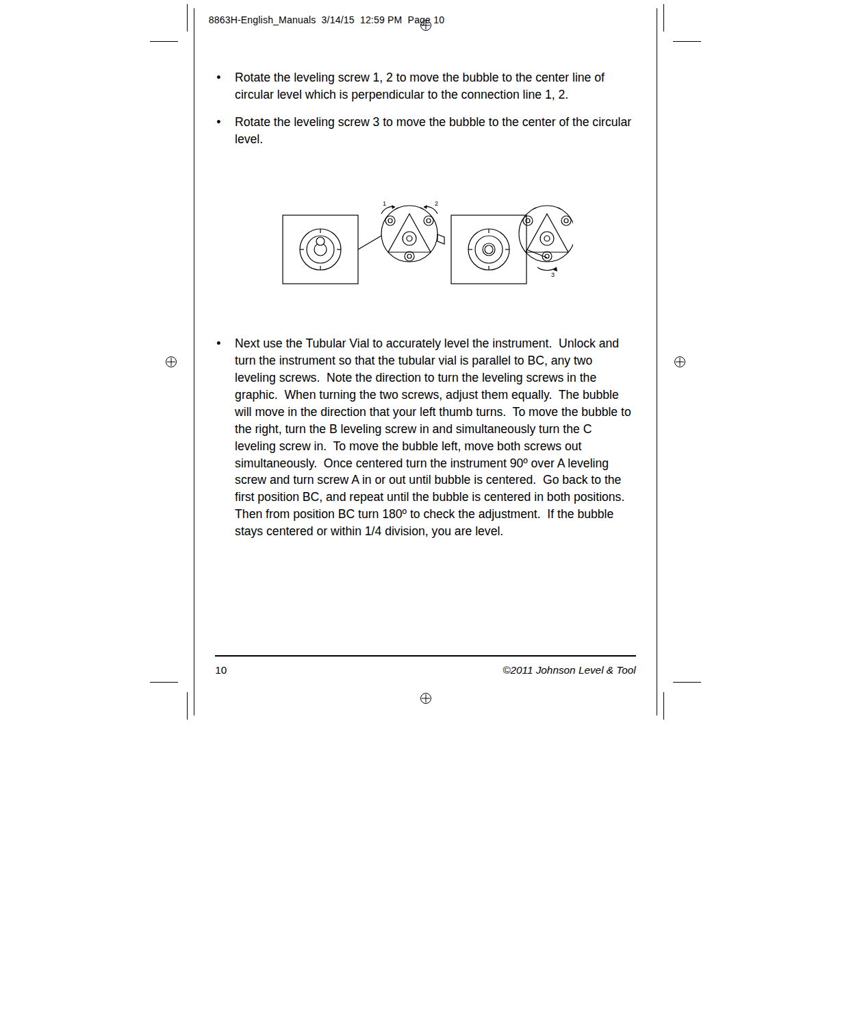8863H-English_Manuals 3/14/15 12:59 PM Page 10
Rotate the leveling screw 1, 2 to move the bubble to the center line of circular level which is perpendicular to the connection line 1, 2.
Rotate the leveling screw 3 to move the bubble to the center of the circular level.
1 2 3
Next use the Tubular Vial to accurately level the instrument. Unlock and turn the instrument so that the tubular vial is parallel to BC, any two leveling screws. Note the direction to turn the leveling screws in the graphic. When turning the two screws, adjust them equally. The bubble will move in the direction that your left thumb turns. To move the bubble to the right, turn the B leveling screw in and simultaneously turn the C leveling screw in. To move the bubble left, move both screws out simultaneously. Once centered turn the instrument 90º over A leveling screw and turn screw A in or out until bubble is centered. Go back to the first position BC, and repeat until the bubble is centered in both positions. Then from position BC turn 180º to check the adjustment. If the bubble stays centered or within 1/4 division, you are level.
10 ©2011 Johnson Level & Tool